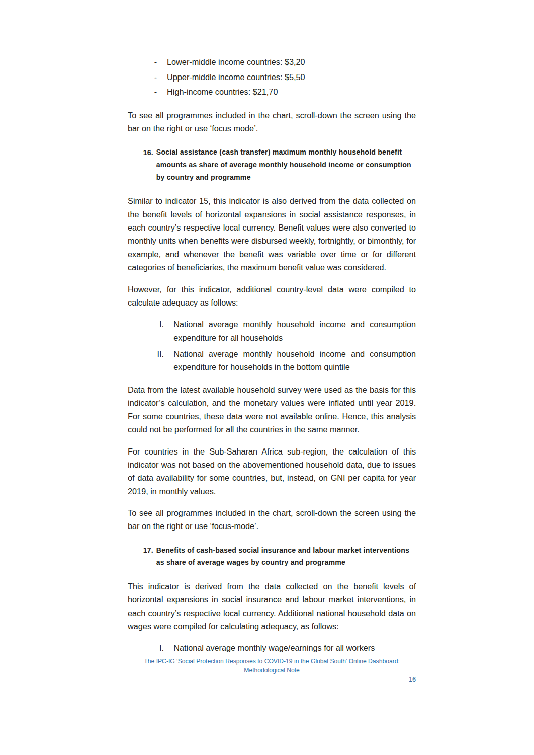Lower-middle income countries: $3,20
Upper-middle income countries: $5,50
High-income countries: $21,70
To see all programmes included in the chart, scroll-down the screen using the bar on the right or use ‘focus mode’.
16.
Social assistance (cash transfer) maximum monthly household benefit amounts as share of average monthly household income or consumption by country and programme
Similar to indicator 15, this indicator is also derived from the data collected on the benefit levels of horizontal expansions in social assistance responses, in each country’s respective local currency. Benefit values were also converted to monthly units when benefits were disbursed weekly, fortnightly, or bimonthly, for example, and whenever the benefit was variable over time or for different categories of beneficiaries, the maximum benefit value was considered.
However, for this indicator, additional country-level data were compiled to calculate adequacy as follows:
I. National average monthly household income and consumption expenditure for all households
II. National average monthly household income and consumption expenditure for households in the bottom quintile
Data from the latest available household survey were used as the basis for this indicator’s calculation, and the monetary values were inflated until year 2019. For some countries, these data were not available online. Hence, this analysis could not be performed for all the countries in the same manner.
For countries in the Sub-Saharan Africa sub-region, the calculation of this indicator was not based on the abovementioned household data, due to issues of data availability for some countries, but, instead, on GNI per capita for year 2019, in monthly values.
To see all programmes included in the chart, scroll-down the screen using the bar on the right or use ‘focus-mode’.
17.
Benefits of cash-based social insurance and labour market interventions as share of average wages by country and programme
This indicator is derived from the data collected on the benefit levels of horizontal expansions in social insurance and labour market interventions, in each country’s respective local currency. Additional national household data on wages were compiled for calculating adequacy, as follows:
I. National average monthly wage/earnings for all workers
The IPC-IG ‘Social Protection Responses to COVID-19 in the Global South’ Online Dashboard: Methodological Note 16